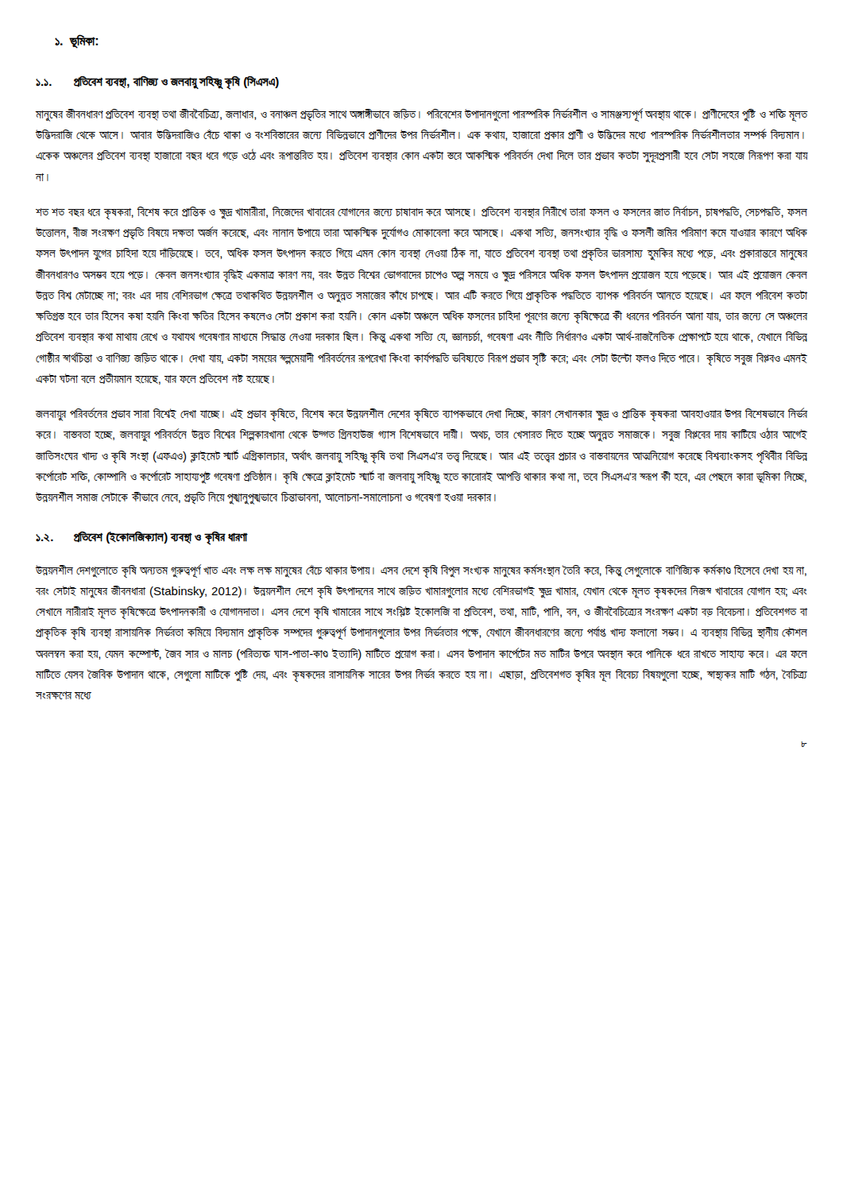১. ভূমিকা:
১.১. প্রতিবেশ ব্যবস্থা, বাণিজ্য ও জলবায়ু সহিষ্ণু কৃষি (সিএসএ)
মানুষের জীবনধারণ প্রতিবেশ ব্যবস্থা তথা জীববৈচিত্র্য, জলাধার, ও বনাঞ্চল প্রভৃতির সাথে অঙ্গাঙ্গীভাবে জড়িত। পরিবেশের উপাদানগুলো পারস্পরিক নির্ভরশীল ও সামঞ্জস্যপূর্ণ অবস্থায় থাকে। প্রাণীদেহের পুষ্টি ও শক্তি মূলত উদ্ভিদরাজি থেকে আসে। আবার উদ্ভিদরাজিও বেঁচে থাকা ও বংশবিস্তারের জন্যে বিভিন্নভাবে প্রাণীদের উপর নির্ভরশীল। এক কথায়, হাজারো প্রকার প্রাণী ও উদ্ভিদের মধ্যে পারস্পরিক নির্ভরশীলতার সম্পর্ক বিদ্যমান। একেক অঞ্চলের প্রতিবেশ ব্যবস্থা হাজারো বছর ধরে গড়ে ওঠে এবং রূপান্তরিত হয়। প্রতিবেশ ব্যবস্থার কোন একটা স্তরে আকস্মিক পরিবর্তন দেখা দিলে তার প্রভাব কতটা সুদূরপ্রসারী হবে সেটা সহজে নিরূপণ করা যায় না।
শত শত বছর ধরে কৃষকরা, বিশেষ করে প্রান্তিক ও ক্ষুদ্র খামারীরা, নিজেদের খাবারের যোগানের জন্যে চাষাবাদ করে আসছে। প্রতিবেশ ব্যবস্থার নিরীখে তারা ফসল ও ফসলের জাত নির্বাচন, চাষপদ্ধতি, সেচপদ্ধতি, ফসল উত্তোলন, বীজ সংরক্ষণ প্রভৃতি বিষয়ে দক্ষতা অর্জন করেছে, এবং নানান উপায়ে তারা আকস্মিক দুর্যোগও মোকাবেলা করে আসছে। একথা সত্যি, জনসংখ্যার বৃদ্ধি ও ফসলী জমির পরিমাণ কমে যাওয়ার কারণে অধিক ফসল উৎপাদন যুগের চাহিদা হয়ে দাঁড়িয়েছে। তবে, অধিক ফসল উৎপাদন করতে গিয়ে এমন কোন ব্যবস্থা নেওয়া ঠিক না, যাতে প্রতিবেশ ব্যবস্থা তথা প্রকৃতির ভারসাম্য হুমকির মধ্যে পড়ে, এবং প্রকারান্তরে মানুষের জীবনধারণও অসম্ভব হয়ে পড়ে। কেবল জনসংখ্যার বৃদ্ধিই একমাত্র কারণ নয়, বরং উন্নত বিশ্বের ভোগবাদের চাপেও অল্প সময়ে ও ক্ষুদ্র পরিসরে অধিক ফসল উৎপাদন প্রয়োজন হয়ে পড়েছে। আর এই প্রয়োজন কেবল উন্নত বিশ্ব মেটাচ্ছে না; বরং এর দায় বেশিরভাগ ক্ষেত্রে তথাকথিত উন্নয়নশীল ও অনুন্নত সমাজের কাঁধে চাপছে। আর এটি করতে গিয়ে প্রাকৃতিক পদ্ধতিতে ব্যাপক পরিবর্তন আনতে হয়েছে। এর ফলে পরিবেশ কতটা ক্ষতিগ্রস্ত হবে তার হিসেব কষা হয়নি কিংবা ক্ষতির হিসেব কষলেও সেটা প্রকাশ করা হয়নি। কোন একটা অঞ্চলে অধিক ফসলের চাহিদা পূরণের জন্যে কৃষিক্ষেত্রে কী ধরনের পরিবর্তন আনা যায়, তার জন্যে সে অঞ্চলের প্রতিবেশ ব্যবস্থার কথা মাথায় রেখে ও যথাযথ গবেষণার মাধ্যমে সিদ্ধান্ত নেওয়া দরকার ছিল। কিন্তু একথা সত্যি যে, জ্ঞানচর্চা, গবেষণা এবং নীতি নির্ধারণও একটা আর্থ-রাজনৈতিক প্রেক্ষাপটে হয়ে থাকে, যেখানে বিভিন্ন গোষ্ঠীর স্বার্থচিন্তা ও বাণিজ্য জড়িত থাকে। দেখা যায়, একটা সময়ের স্বল্পমেয়াদী পরিবর্তনের রূপরেখা কিংবা কার্যপদ্ধতি ভবিষ্যতে বিরূপ প্রভাব সৃষ্টি করে; এবং সেটা উল্টো ফলও দিতে পারে। কৃষিতে সবুজ বিপ্লবও এমনই একটা ঘটনা বলে প্রতীয়মান হয়েছে, যার ফলে প্রতিবেশ নষ্ট হয়েছে।
জলবায়ুর পরিবর্তনের প্রভাব সারা বিশ্বেই দেখা যাচ্ছে। এই প্রভাব কৃষিতে, বিশেষ করে উন্নয়নশীল দেশের কৃষিতে ব্যাপকভাবে দেখা দিচ্ছে, কারণ সেখানকার ক্ষুদ্র ও প্রান্তিক কৃষকরা আবহাওয়ার উপর বিশেষভাবে নির্ভর করে। বাস্তবতা হচ্ছে, জলবায়ুর পরিবর্তনে উন্নত বিশ্বের শিল্পকারখানা থেকে উদ্গত গ্রিনহাউজ গ্যাস বিশেষভাবে দায়ী। অথচ, তার খেসারত দিতে হচ্ছে অনুন্নত সমাজকে। সবুজ বিপ্লবের দায় কাটিয়ে ওঠার আগেই জাতিসংঘের খাদ্য ও কৃষি সংস্থা (এফএও) ক্লাইমেট স্মার্ট এগ্রিকালচার, অর্থাৎ জলবায়ু সহিষ্ণু কৃষি তথা সিএসএ'র তত্ত্ব দিয়েছে। আর এই তত্ত্বের প্রচার ও বাস্তবায়নের আত্মনিয়োগ করেছে বিশ্বব্যাংকসহ পৃথিবীর বিভিন্ন কর্পোরেট শক্তি, কোম্পানি ও কর্পোরেট সাহায্যপুষ্ট গবেষণা প্রতিষ্ঠান। কৃষি ক্ষেত্রে ক্লাইমেট স্মার্ট বা জলবায়ু সহিষ্ণু হতে কারোরই আপত্তি থাকার কথা না, তবে সিএসএ'র স্বরূপ কী হবে, এর পেছনে কারা ভূমিকা নিচ্ছে, উন্নয়নশীল সমাজ সেটাকে কীভাবে নেবে, প্রভৃতি নিয়ে পুঙ্খানুপুঙ্খভাবে চিন্তাভাবনা, আলোচনা-সমালোচনা ও গবেষণা হওয়া দরকার।
১.২. প্রতিবেশ (ইকোলজিক্যাল) ব্যবস্থা ও কৃষির ধারণা
উন্নয়নশীল দেশগুলোতে কৃষি অন্যতম গুরুত্বপূর্ণ খাত এবং লক্ষ লক্ষ মানুষের বেঁচে থাকার উপায়। এসব দেশে কৃষি বিপুল সংখ্যক মানুষের কর্মসংস্থান তৈরি করে, কিন্তু সেগুলোকে বাণিজ্যিক কর্মকাণ্ড হিসেবে দেখা হয় না, বরং সেটাই মানুষের জীবনধারা (Stabinsky, 2012)। উন্নয়নশীল দেশে কৃষি উৎপাদনের সাথে জড়িত খামারগুলোর মধ্যে বেশিরভাগই ক্ষুদ্র খামার, যেখান থেকে মূলত কৃষকদের নিজস্ব খাবারের যোগান হয়; এবং সেখানে নারীরাই মূলত কৃষিক্ষেত্রে উৎপাদনকারী ও যোগানদাতা। এসব দেশে কৃষি খামারের সাথে সংশ্লিষ্ট ইকোলজি বা প্রতিবেশ, তথা, মাটি, পানি, বন, ও জীববৈচিত্র্যের সংরক্ষণ একটা বড় বিবেচনা। প্রতিবেশগত বা প্রাকৃতিক কৃষি ব্যবস্থা রাসায়নিক নির্ভরতা কমিয়ে বিদ্যমান প্রাকৃতিক সম্পদের গুরুত্বপূর্ণ উপাদানগুলোর উপর নির্ভরতার পক্ষে, যেখানে জীবনধারণের জন্যে পর্যাপ্ত খাদ্য ফলানো সম্ভব। এ ব্যবস্থায় বিভিন্ন স্থানীয় কৌশল অবলম্বন করা হয়, যেমন কম্পোস্ট, জৈব সার ও মালচ (পরিত্যক্ত ঘাস-পাতা-কাণ্ড ইত্যাদি) মাটিতে প্রয়োগ করা। এসব উপাদান কার্পেটের মত মাটির উপরে অবস্থান করে পানিকে ধরে রাখতে সাহায্য করে। এর ফলে মাটিতে যেসব জৈবিক উপাদান থাকে, সেগুলো মাটিকে পুষ্টি দেয়, এবং কৃষকদের রাসায়নিক সারের উপর নির্ভর করতে হয় না। এছাড়া, প্রতিবেশগত কৃষির মূল বিবেচ্য বিষয়গুলো হচ্ছে, স্বাস্থ্যকর মাটি গঠন, বৈচিত্র্য সংরক্ষণের মধ্যে
৮